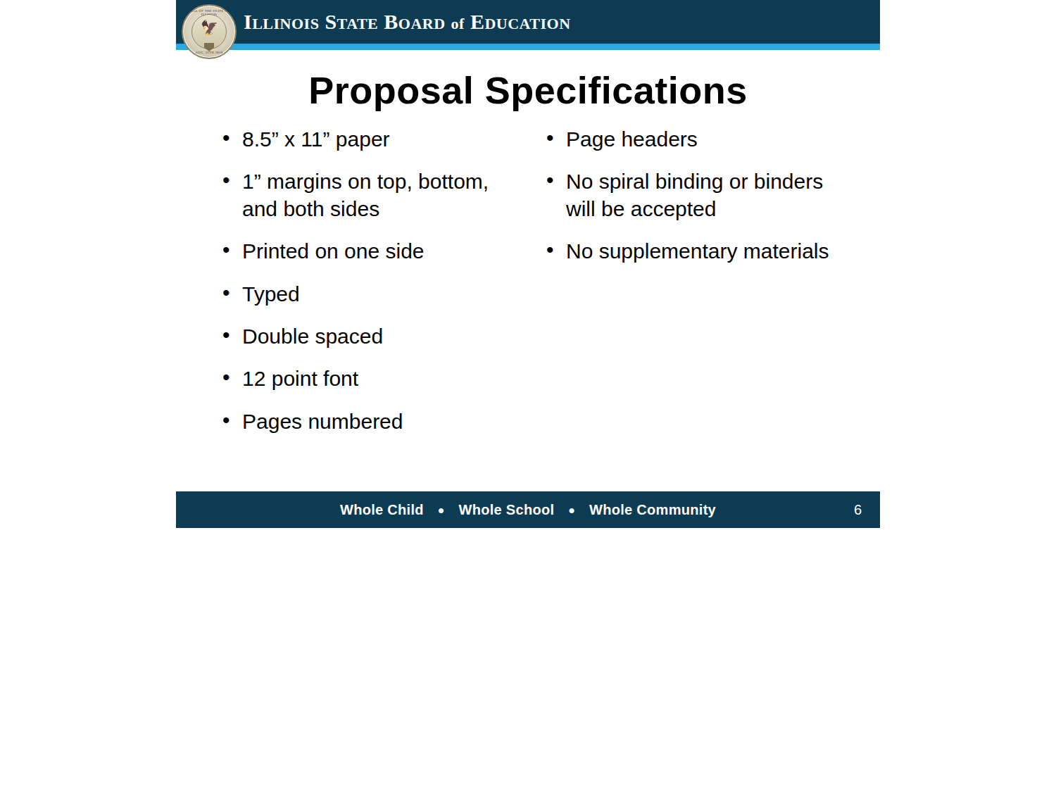Seal of the State of Illinois
🦅
Aug. 26th 1818
ILLINOIS STATE BOARD of EDUCATION
Proposal Specifications
8.5” x 11” paper
1” margins on top, bottom, and both sides
Printed on one side
Typed
Double spaced
12 point font
Pages numbered
Page headers
No spiral binding or binders will be accepted
No supplementary materials
Whole Child ● Whole School ● Whole Community
6